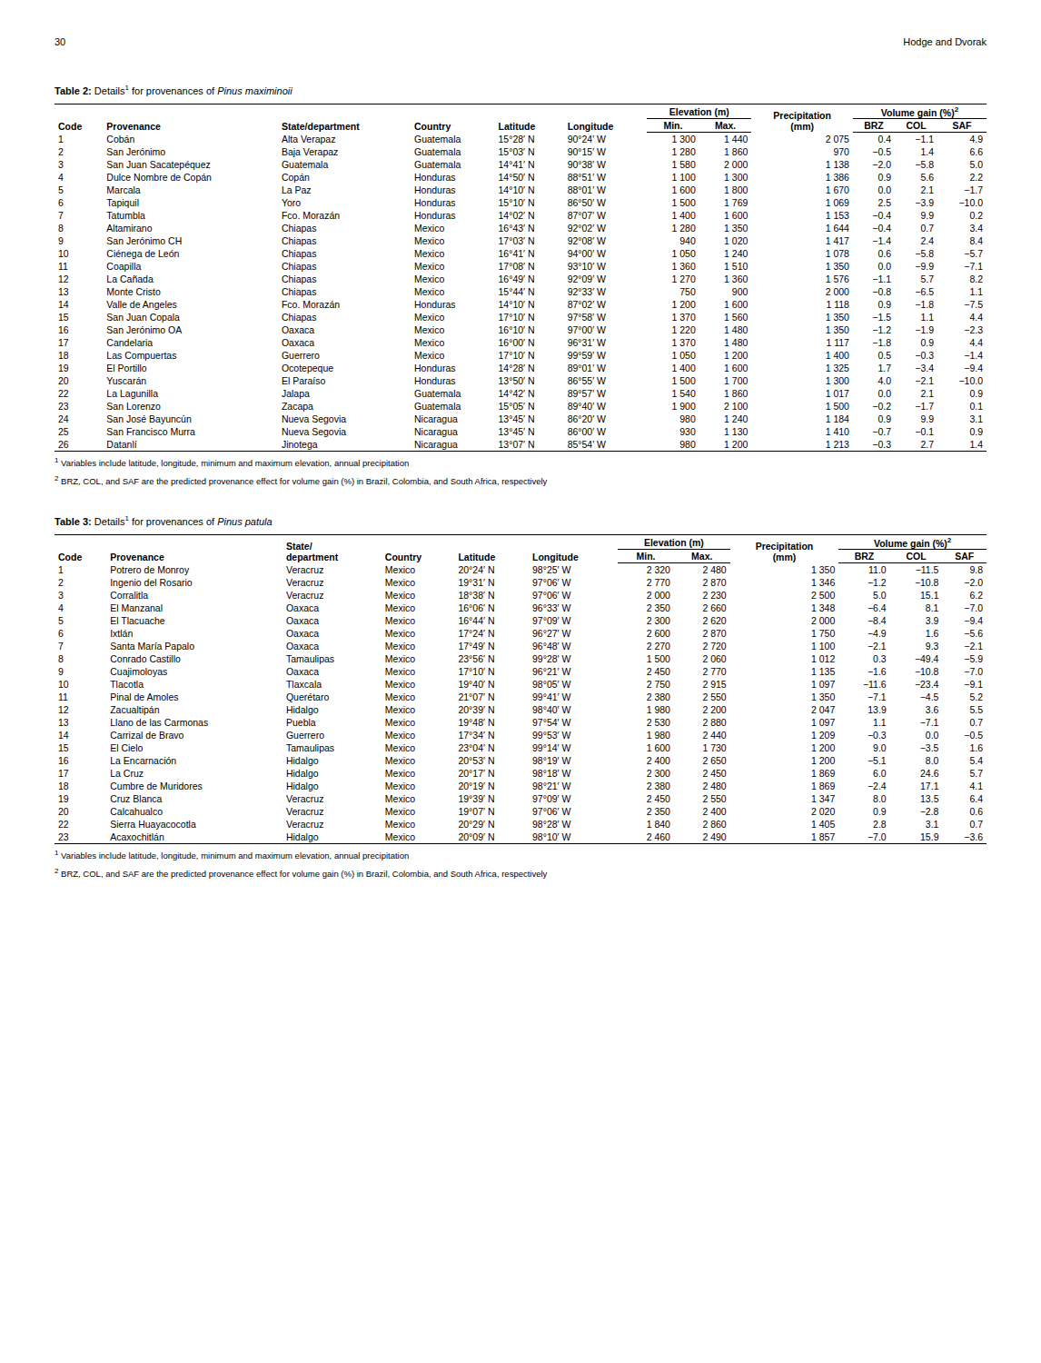30 Hodge and Dvorak
Table 2: Details1 for provenances of Pinus maximinoii
| Code | Provenance | State/department | Country | Latitude | Longitude | Elevation (m) | Precipitation (mm) | Volume gain (%) 2 |
| --- | --- | --- | --- | --- | --- | --- | --- | --- |
| Min. | Max. | BRZ | COL | SAF |
| 1 | Cobán | Alta Verapaz | Guatemala | 15°28′ N | 90°24′ W | 1 300 | 1 440 | 2 075 | 0.4 | −1.1 | 4.9 |
| 2 | San Jerónimo | Baja Verapaz | Guatemala | 15°03′ N | 90°15′ W | 1 280 | 1 860 | 970 | −0.5 | 1.4 | 6.6 |
| 3 | San Juan Sacatepéquez | Guatemala | Guatemala | 14°41′ N | 90°38′ W | 1 580 | 2 000 | 1 138 | −2.0 | −5.8 | 5.0 |
| 4 | Dulce Nombre de Copán | Copán | Honduras | 14°50′ N | 88°51′ W | 1 100 | 1 300 | 1 386 | 0.9 | 5.6 | 2.2 |
| 5 | Marcala | La Paz | Honduras | 14°10′ N | 88°01′ W | 1 600 | 1 800 | 1 670 | 0.0 | 2.1 | −1.7 |
| 6 | Tapiquil | Yoro | Honduras | 15°10′ N | 86°50′ W | 1 500 | 1 769 | 1 069 | 2.5 | −3.9 | −10.0 |
| 7 | Tatumbla | Fco. Morazán | Honduras | 14°02′ N | 87°07′ W | 1 400 | 1 600 | 1 153 | −0.4 | 9.9 | 0.2 |
| 8 | Altamirano | Chiapas | Mexico | 16°43′ N | 92°02′ W | 1 280 | 1 350 | 1 644 | −0.4 | 0.7 | 3.4 |
| 9 | San Jerónimo CH | Chiapas | Mexico | 17°03′ N | 92°08′ W | 940 | 1 020 | 1 417 | −1.4 | 2.4 | 8.4 |
| 10 | Ciénega de León | Chiapas | Mexico | 16°41′ N | 94°00′ W | 1 050 | 1 240 | 1 078 | 0.6 | −5.8 | −5.7 |
| 11 | Coapilla | Chiapas | Mexico | 17°08′ N | 93°10′ W | 1 360 | 1 510 | 1 350 | 0.0 | −9.9 | −7.1 |
| 12 | La Cañada | Chiapas | Mexico | 16°49′ N | 92°09′ W | 1 270 | 1 360 | 1 576 | −1.1 | 5.7 | 8.2 |
| 13 | Monte Cristo | Chiapas | Mexico | 15°44′ N | 92°33′ W | 750 | 900 | 2 000 | −0.8 | −6.5 | 1.1 |
| 14 | Valle de Angeles | Fco. Morazán | Honduras | 14°10′ N | 87°02′ W | 1 200 | 1 600 | 1 118 | 0.9 | −1.8 | −7.5 |
| 15 | San Juan Copala | Chiapas | Mexico | 17°10′ N | 97°58′ W | 1 370 | 1 560 | 1 350 | −1.5 | 1.1 | 4.4 |
| 16 | San Jerónimo OA | Oaxaca | Mexico | 16°10′ N | 97°00′ W | 1 220 | 1 480 | 1 350 | −1.2 | −1.9 | −2.3 |
| 17 | Candelaria | Oaxaca | Mexico | 16°00′ N | 96°31′ W | 1 370 | 1 480 | 1 117 | −1.8 | 0.9 | 4.4 |
| 18 | Las Compuertas | Guerrero | Mexico | 17°10′ N | 99°59′ W | 1 050 | 1 200 | 1 400 | 0.5 | −0.3 | −1.4 |
| 19 | El Portillo | Ocotepeque | Honduras | 14°28′ N | 89°01′ W | 1 400 | 1 600 | 1 325 | 1.7 | −3.4 | −9.4 |
| 20 | Yuscarán | El Paraíso | Honduras | 13°50′ N | 86°55′ W | 1 500 | 1 700 | 1 300 | 4.0 | −2.1 | −10.0 |
| 22 | La Lagunilla | Jalapa | Guatemala | 14°42′ N | 89°57′ W | 1 540 | 1 860 | 1 017 | 0.0 | 2.1 | 0.9 |
| 23 | San Lorenzo | Zacapa | Guatemala | 15°05′ N | 89°40′ W | 1 900 | 2 100 | 1 500 | −0.2 | −1.7 | 0.1 |
| 24 | San José Bayuncún | Nueva Segovia | Nicaragua | 13°45′ N | 86°20′ W | 980 | 1 240 | 1 184 | 0.9 | 9.9 | 3.1 |
| 25 | San Francisco Murra | Nueva Segovia | Nicaragua | 13°45′ N | 86°00′ W | 930 | 1 130 | 1 410 | −0.7 | −0.1 | 0.9 |
| 26 | Datanlí | Jinotega | Nicaragua | 13°07′ N | 85°54′ W | 980 | 1 200 | 1 213 | −0.3 | 2.7 | 1.4 |
1 Variables include latitude, longitude, minimum and maximum elevation, annual precipitation
2 BRZ, COL, and SAF are the predicted provenance effect for volume gain (%) in Brazil, Colombia, and South Africa, respectively
Table 3: Details1 for provenances of Pinus patula
| Code | Provenance | State/ department | Country | Latitude | Longitude | Elevation (m) | Precipitation (mm) | Volume gain (%) 2 |
| --- | --- | --- | --- | --- | --- | --- | --- | --- |
| Min. | Max. | BRZ | COL | SAF |
| 1 | Potrero de Monroy | Veracruz | Mexico | 20°24′ N | 98°25′ W | 2 320 | 2 480 | 1 350 | 11.0 | −11.5 | 9.8 |
| 2 | Ingenio del Rosario | Veracruz | Mexico | 19°31′ N | 97°06′ W | 2 770 | 2 870 | 1 346 | −1.2 | −10.8 | −2.0 |
| 3 | Corralitla | Veracruz | Mexico | 18°38′ N | 97°06′ W | 2 000 | 2 230 | 2 500 | 5.0 | 15.1 | 6.2 |
| 4 | El Manzanal | Oaxaca | Mexico | 16°06′ N | 96°33′ W | 2 350 | 2 660 | 1 348 | −6.4 | 8.1 | −7.0 |
| 5 | El Tlacuache | Oaxaca | Mexico | 16°44′ N | 97°09′ W | 2 300 | 2 620 | 2 000 | −8.4 | 3.9 | −9.4 |
| 6 | Ixtlán | Oaxaca | Mexico | 17°24′ N | 96°27′ W | 2 600 | 2 870 | 1 750 | −4.9 | 1.6 | −5.6 |
| 7 | Santa María Papalo | Oaxaca | Mexico | 17°49′ N | 96°48′ W | 2 270 | 2 720 | 1 100 | −2.1 | 9.3 | −2.1 |
| 8 | Conrado Castillo | Tamaulipas | Mexico | 23°56′ N | 99°28′ W | 1 500 | 2 060 | 1 012 | 0.3 | −49.4 | −5.9 |
| 9 | Cuajimoloyas | Oaxaca | Mexico | 17°10′ N | 96°21′ W | 2 450 | 2 770 | 1 135 | −1.6 | −10.8 | −7.0 |
| 10 | Tlacotla | Tlaxcala | Mexico | 19°40′ N | 98°05′ W | 2 750 | 2 915 | 1 097 | −11.6 | −23.4 | −9.1 |
| 11 | Pinal de Amoles | Querétaro | Mexico | 21°07′ N | 99°41′ W | 2 380 | 2 550 | 1 350 | −7.1 | −4.5 | 5.2 |
| 12 | Zacualtipán | Hidalgo | Mexico | 20°39′ N | 98°40′ W | 1 980 | 2 200 | 2 047 | 13.9 | 3.6 | 5.5 |
| 13 | Llano de las Carmonas | Puebla | Mexico | 19°48′ N | 97°54′ W | 2 530 | 2 880 | 1 097 | 1.1 | −7.1 | 0.7 |
| 14 | Carrizal de Bravo | Guerrero | Mexico | 17°34′ N | 99°53′ W | 1 980 | 2 440 | 1 209 | −0.3 | 0.0 | −0.5 |
| 15 | El Cielo | Tamaulipas | Mexico | 23°04′ N | 99°14′ W | 1 600 | 1 730 | 1 200 | 9.0 | −3.5 | 1.6 |
| 16 | La Encarnación | Hidalgo | Mexico | 20°53′ N | 98°19′ W | 2 400 | 2 650 | 1 200 | −5.1 | 8.0 | 5.4 |
| 17 | La Cruz | Hidalgo | Mexico | 20°17′ N | 98°18′ W | 2 300 | 2 450 | 1 869 | 6.0 | 24.6 | 5.7 |
| 18 | Cumbre de Muridores | Hidalgo | Mexico | 20°19′ N | 98°21′ W | 2 380 | 2 480 | 1 869 | −2.4 | 17.1 | 4.1 |
| 19 | Cruz Blanca | Veracruz | Mexico | 19°39′ N | 97°09′ W | 2 450 | 2 550 | 1 347 | 8.0 | 13.5 | 6.4 |
| 20 | Calcahualco | Veracruz | Mexico | 19°07′ N | 97°06′ W | 2 350 | 2 400 | 2 020 | 0.9 | −2.8 | 0.6 |
| 22 | Sierra Huayacocotla | Veracruz | Mexico | 20°29′ N | 98°28′ W | 1 840 | 2 860 | 1 405 | 2.8 | 3.1 | 0.7 |
| 23 | Acaxochitlán | Hidalgo | Mexico | 20°09′ N | 98°10′ W | 2 460 | 2 490 | 1 857 | −7.0 | 15.9 | −3.6 |
1 Variables include latitude, longitude, minimum and maximum elevation, annual precipitation
2 BRZ, COL, and SAF are the predicted provenance effect for volume gain (%) in Brazil, Colombia, and South Africa, respectively